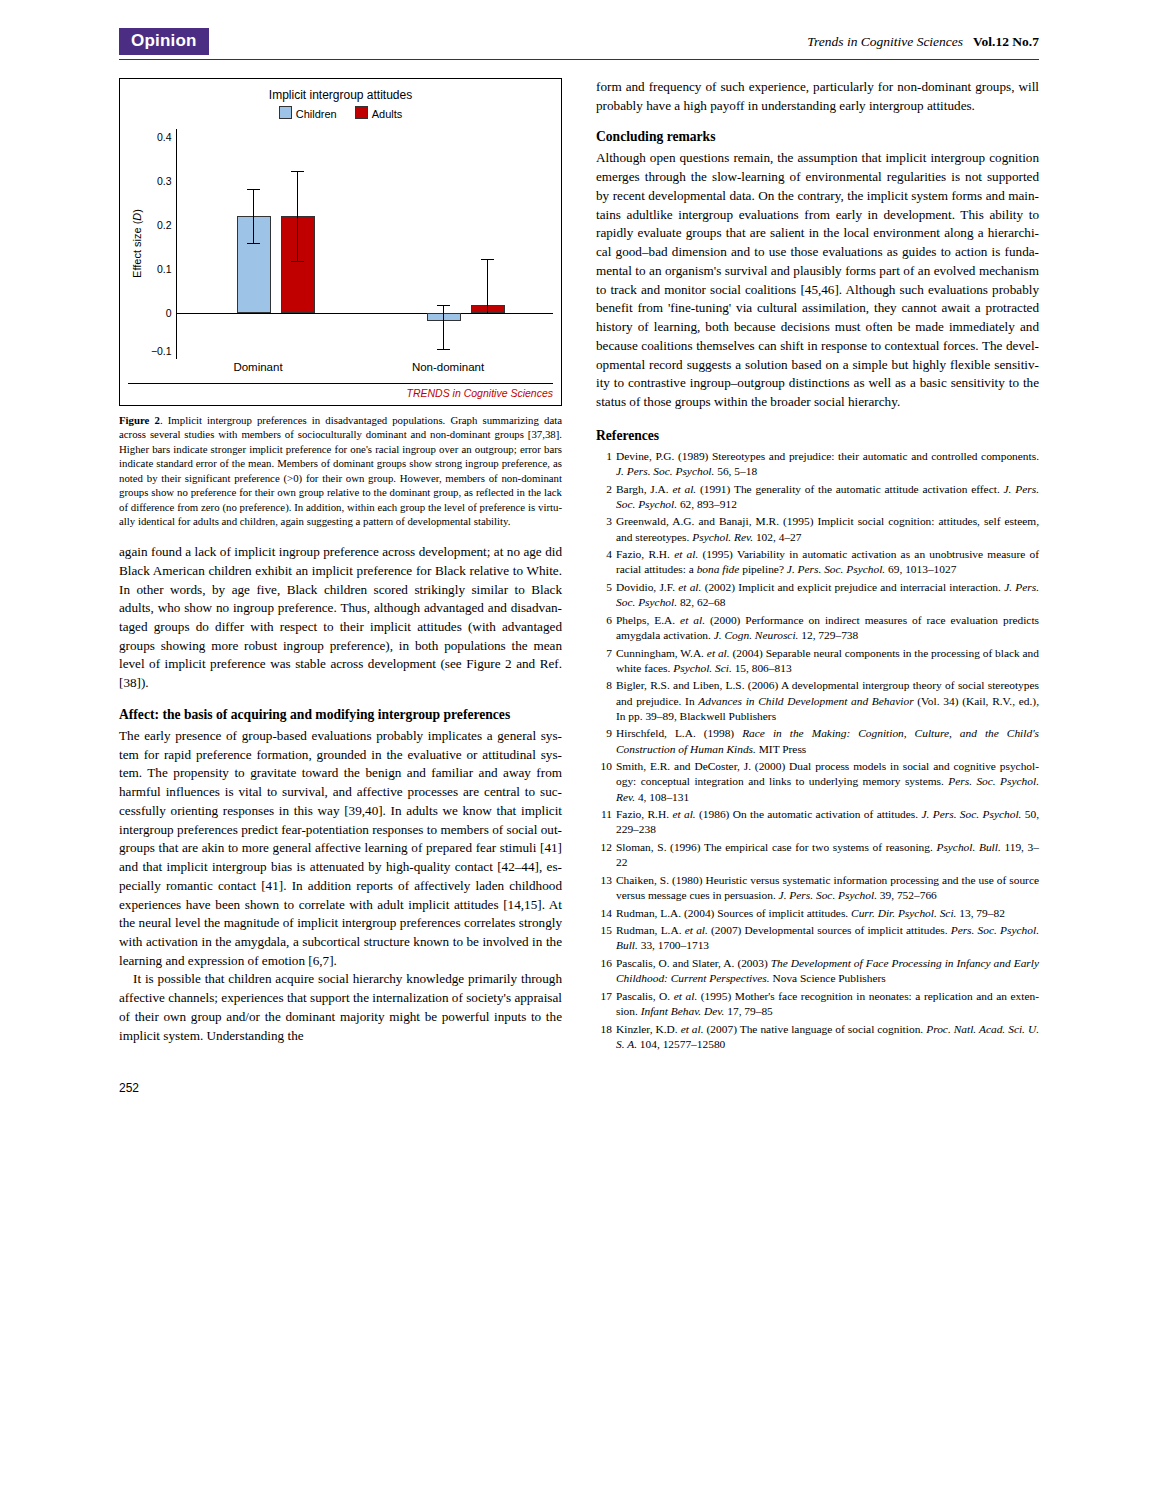Opinion
Trends in Cognitive SciencesVol.12 No.7
Implicit intergroup attitudes
Children Adults
Effect size (D)
0.4
0.3
0.2
0.1
0
−0.1
Dominant Non-dominant
TRENDS in Cognitive Sciences
Figure 2. Implicit intergroup preferences in disadvantaged populations. Graph summarizing data across several studies with members of socioculturally dominant and non-dominant groups [37,38]. Higher bars indicate stronger implicit preference for one's racial ingroup over an outgroup; error bars indicate standard error of the mean. Members of dominant groups show strong ingroup preference, as noted by their significant preference (>0) for their own group. However, members of non-dominant groups show no preference for their own group relative to the dominant group, as reflected in the lack of difference from zero (no preference). In addition, within each group the level of preference is virtually identical for adults and children, again suggesting a pattern of developmental stability.
again found a lack of implicit ingroup preference across development; at no age did Black American children exhibit an implicit preference for Black relative to White. In other words, by age five, Black children scored strikingly similar to Black adults, who show no ingroup preference. Thus, although advantaged and disadvantaged groups do differ with respect to their implicit attitudes (with advantaged groups showing more robust ingroup preference), in both populations the mean level of implicit preference was stable across development (see Figure 2 and Ref. [38]).
Affect: the basis of acquiring and modifying intergroup preferences
The early presence of group-based evaluations probably implicates a general system for rapid preference formation, grounded in the evaluative or attitudinal system. The propensity to gravitate toward the benign and familiar and away from harmful influences is vital to survival, and affective processes are central to successfully orienting responses in this way [39,40]. In adults we know that implicit intergroup preferences predict fear-potentiation responses to members of social outgroups that are akin to more general affective learning of prepared fear stimuli [41] and that implicit intergroup bias is attenuated by high-quality contact [42–44], especially romantic contact [41]. In addition reports of affectively laden childhood experiences have been shown to correlate with adult implicit attitudes [14,15]. At the neural level the magnitude of implicit intergroup preferences correlates strongly with activation in the amygdala, a subcortical structure known to be involved in the learning and expression of emotion [6,7].
It is possible that children acquire social hierarchy knowledge primarily through affective channels; experiences that support the internalization of society's appraisal of their own group and/or the dominant majority might be powerful inputs to the implicit system. Understanding the
form and frequency of such experience, particularly for non-dominant groups, will probably have a high payoff in understanding early intergroup attitudes.
Concluding remarks
Although open questions remain, the assumption that implicit intergroup cognition emerges through the slow-learning of environmental regularities is not supported by recent developmental data. On the contrary, the implicit system forms and maintains adultlike intergroup evaluations from early in development. This ability to rapidly evaluate groups that are salient in the local environment along a hierarchical good–bad dimension and to use those evaluations as guides to action is fundamental to an organism's survival and plausibly forms part of an evolved mechanism to track and monitor social coalitions [45,46]. Although such evaluations probably benefit from 'fine-tuning' via cultural assimilation, they cannot await a protracted history of learning, both because decisions must often be made immediately and because coalitions themselves can shift in response to contextual forces. The developmental record suggests a solution based on a simple but highly flexible sensitivity to contrastive ingroup–outgroup distinctions as well as a basic sensitivity to the status of those groups within the broader social hierarchy.
References
Devine, P.G. (1989) Stereotypes and prejudice: their automatic and controlled components. J. Pers. Soc. Psychol. 56, 5–18
Bargh, J.A. et al. (1991) The generality of the automatic attitude activation effect. J. Pers. Soc. Psychol. 62, 893–912
Greenwald, A.G. and Banaji, M.R. (1995) Implicit social cognition: attitudes, self esteem, and stereotypes. Psychol. Rev. 102, 4–27
Fazio, R.H. et al. (1995) Variability in automatic activation as an unobtrusive measure of racial attitudes: a bona fide pipeline? J. Pers. Soc. Psychol. 69, 1013–1027
Dovidio, J.F. et al. (2002) Implicit and explicit prejudice and interracial interaction. J. Pers. Soc. Psychol. 82, 62–68
Phelps, E.A. et al. (2000) Performance on indirect measures of race evaluation predicts amygdala activation. J. Cogn. Neurosci. 12, 729–738
Cunningham, W.A. et al. (2004) Separable neural components in the processing of black and white faces. Psychol. Sci. 15, 806–813
Bigler, R.S. and Liben, L.S. (2006) A developmental intergroup theory of social stereotypes and prejudice. In Advances in Child Development and Behavior (Vol. 34) (Kail, R.V., ed.), In pp. 39–89, Blackwell Publishers
Hirschfeld, L.A. (1998) Race in the Making: Cognition, Culture, and the Child's Construction of Human Kinds. MIT Press
Smith, E.R. and DeCoster, J. (2000) Dual process models in social and cognitive psychology: conceptual integration and links to underlying memory systems. Pers. Soc. Psychol. Rev. 4, 108–131
Fazio, R.H. et al. (1986) On the automatic activation of attitudes. J. Pers. Soc. Psychol. 50, 229–238
Sloman, S. (1996) The empirical case for two systems of reasoning. Psychol. Bull. 119, 3–22
Chaiken, S. (1980) Heuristic versus systematic information processing and the use of source versus message cues in persuasion. J. Pers. Soc. Psychol. 39, 752–766
Rudman, L.A. (2004) Sources of implicit attitudes. Curr. Dir. Psychol. Sci. 13, 79–82
Rudman, L.A. et al. (2007) Developmental sources of implicit attitudes. Pers. Soc. Psychol. Bull. 33, 1700–1713
Pascalis, O. and Slater, A. (2003) The Development of Face Processing in Infancy and Early Childhood: Current Perspectives. Nova Science Publishers
Pascalis, O. et al. (1995) Mother's face recognition in neonates: a replication and an extension. Infant Behav. Dev. 17, 79–85
Kinzler, K.D. et al. (2007) The native language of social cognition. Proc. Natl. Acad. Sci. U. S. A. 104, 12577–12580
252